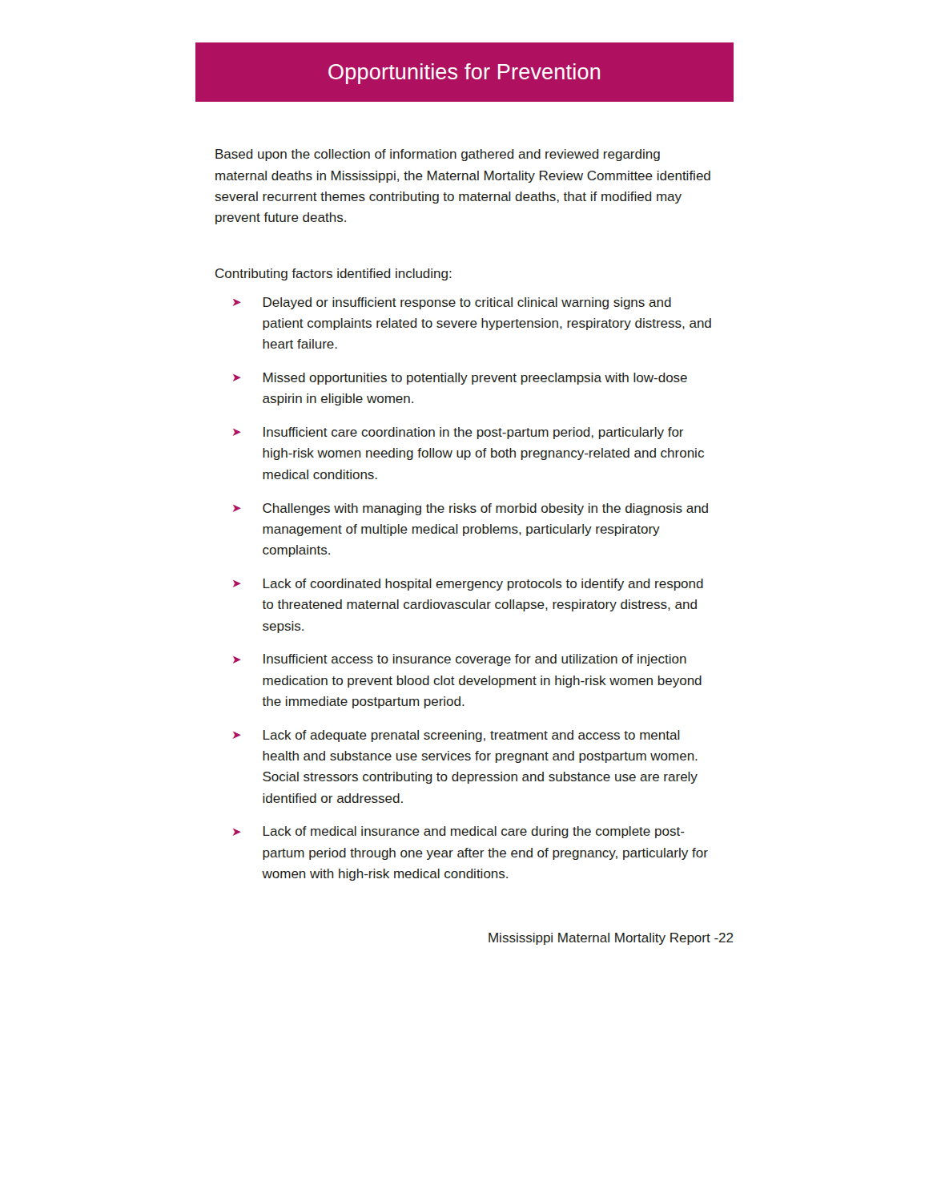Opportunities for Prevention
Based upon the collection of information gathered and reviewed regarding maternal deaths in Mississippi, the Maternal Mortality Review Committee identified several recurrent themes contributing to maternal deaths, that if modified may prevent future deaths.
Contributing factors identified including:
Delayed or insufficient response to critical clinical warning signs and patient complaints related to severe hypertension, respiratory distress, and heart failure.
Missed opportunities to potentially prevent preeclampsia with low-dose aspirin in eligible women.
Insufficient care coordination in the post-partum period, particularly for high-risk women needing follow up of both pregnancy-related and chronic medical conditions.
Challenges with managing the risks of morbid obesity in the diagnosis and management of multiple medical problems, particularly respiratory complaints.
Lack of coordinated hospital emergency protocols to identify and respond to threatened maternal cardiovascular collapse, respiratory distress, and sepsis.
Insufficient access to insurance coverage for and utilization of injection medication to prevent blood clot development in high-risk women beyond the immediate postpartum period.
Lack of adequate prenatal screening, treatment and access to mental health and substance use services for pregnant and postpartum women. Social stressors contributing to depression and substance use are rarely identified or addressed.
Lack of medical insurance and medical care during the complete post-partum period through one year after the end of pregnancy, particularly for women with high-risk medical conditions.
Mississippi Maternal Mortality Report -22